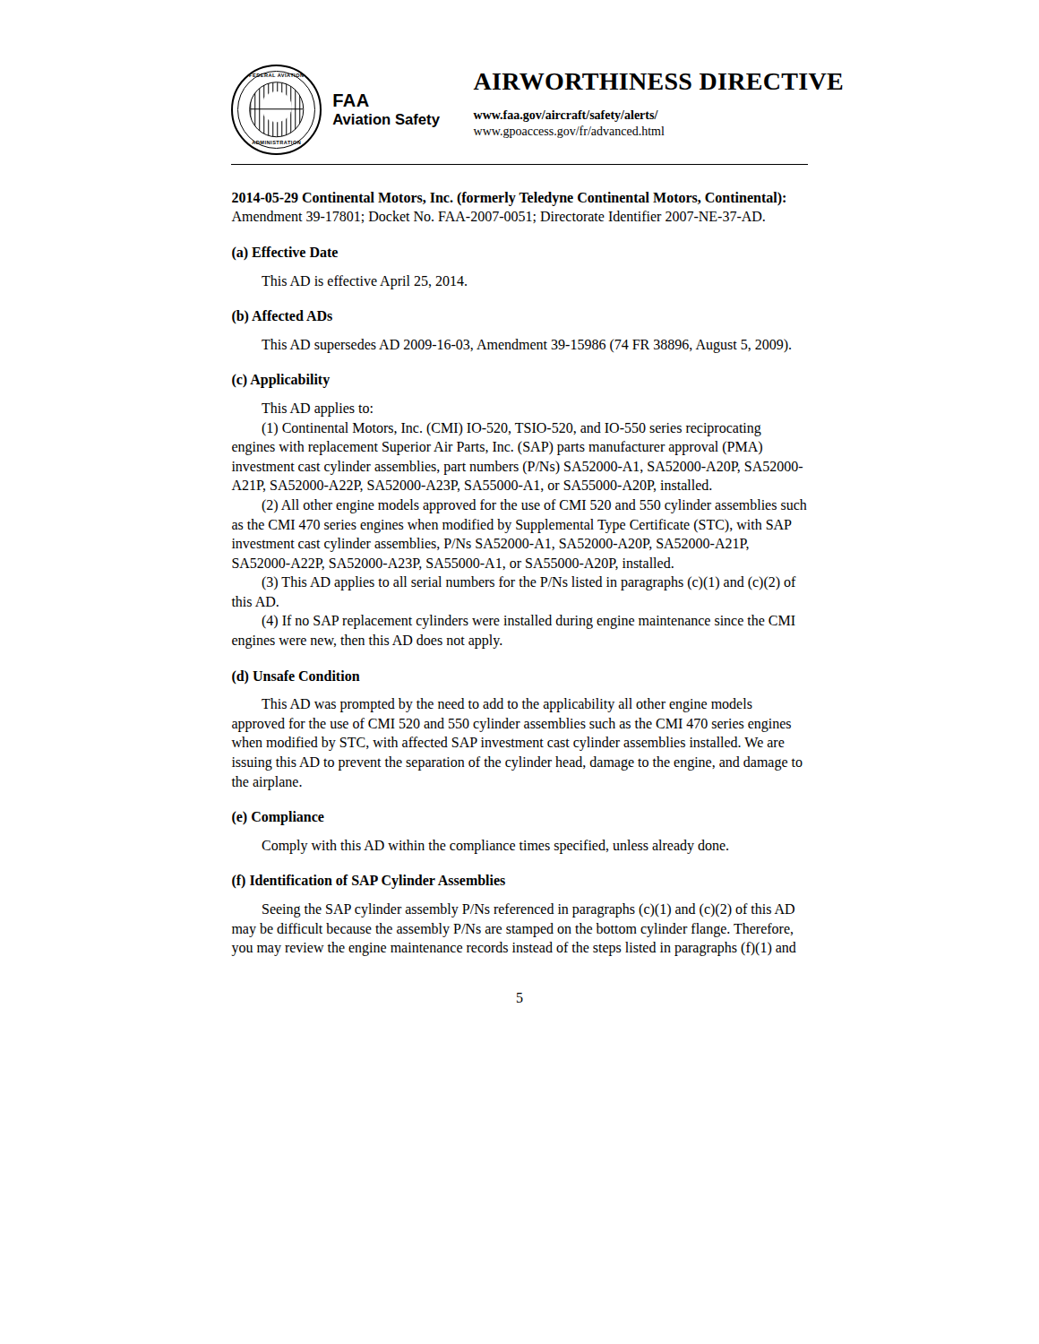FEDERAL AVIATION
ADMINISTRATION
FAA
Aviation Safety
AIRWORTHINESS DIRECTIVE
www.faa.gov/aircraft/safety/alerts/
www.gpoaccess.gov/fr/advanced.html
2014-05-29 Continental Motors, Inc. (formerly Teledyne Continental Motors, Continental):
Amendment 39-17801; Docket No. FAA-2007-0051; Directorate Identifier 2007-NE-37-AD.
(a) Effective Date
This AD is effective April 25, 2014.
(b) Affected ADs
This AD supersedes AD 2009-16-03, Amendment 39-15986 (74 FR 38896, August 5, 2009).
(c) Applicability
This AD applies to:
(1) Continental Motors, Inc. (CMI) IO-520, TSIO-520, and IO-550 series reciprocating engines with replacement Superior Air Parts, Inc. (SAP) parts manufacturer approval (PMA) investment cast cylinder assemblies, part numbers (P/Ns) SA52000-A1, SA52000-A20P, SA52000-A21P, SA52000-A22P, SA52000-A23P, SA55000-A1, or SA55000-A20P, installed.
(2) All other engine models approved for the use of CMI 520 and 550 cylinder assemblies such as the CMI 470 series engines when modified by Supplemental Type Certificate (STC), with SAP investment cast cylinder assemblies, P/Ns SA52000-A1, SA52000-A20P, SA52000-A21P, SA52000-A22P, SA52000-A23P, SA55000-A1, or SA55000-A20P, installed.
(3) This AD applies to all serial numbers for the P/Ns listed in paragraphs (c)(1) and (c)(2) of this AD.
(4) If no SAP replacement cylinders were installed during engine maintenance since the CMI engines were new, then this AD does not apply.
(d) Unsafe Condition
This AD was prompted by the need to add to the applicability all other engine models approved for the use of CMI 520 and 550 cylinder assemblies such as the CMI 470 series engines when modified by STC, with affected SAP investment cast cylinder assemblies installed. We are issuing this AD to prevent the separation of the cylinder head, damage to the engine, and damage to the airplane.
(e) Compliance
Comply with this AD within the compliance times specified, unless already done.
(f) Identification of SAP Cylinder Assemblies
Seeing the SAP cylinder assembly P/Ns referenced in paragraphs (c)(1) and (c)(2) of this AD may be difficult because the assembly P/Ns are stamped on the bottom cylinder flange. Therefore, you may review the engine maintenance records instead of the steps listed in paragraphs (f)(1) and
5